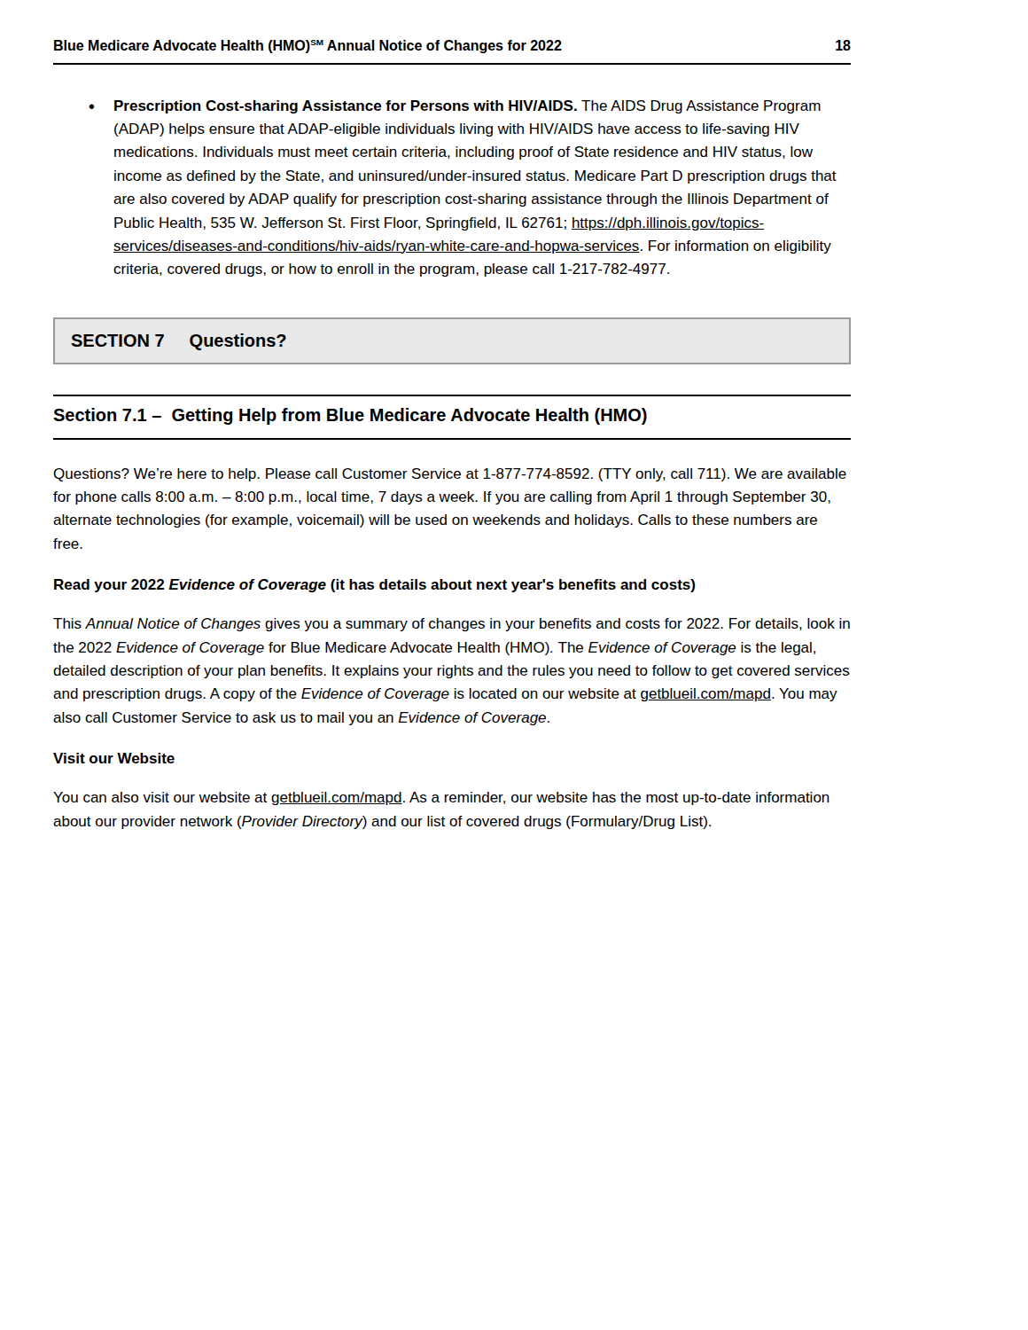Blue Medicare Advocate Health (HMO)SM Annual Notice of Changes for 2022
18
Prescription Cost-sharing Assistance for Persons with HIV/AIDS. The AIDS Drug Assistance Program (ADAP) helps ensure that ADAP-eligible individuals living with HIV/AIDS have access to life-saving HIV medications. Individuals must meet certain criteria, including proof of State residence and HIV status, low income as defined by the State, and uninsured/under-insured status. Medicare Part D prescription drugs that are also covered by ADAP qualify for prescription cost-sharing assistance through the Illinois Department of Public Health, 535 W. Jefferson St. First Floor, Springfield, IL 62761; https://dph.illinois.gov/topics-services/diseases-and-conditions/hiv-aids/ryan-white-care-and-hopwa-services. For information on eligibility criteria, covered drugs, or how to enroll in the program, please call 1-217-782-4977.
SECTION 7 Questions?
Section 7.1 – Getting Help from Blue Medicare Advocate Health (HMO)
Questions? We’re here to help. Please call Customer Service at 1-877-774-8592. (TTY only, call 711). We are available for phone calls 8:00 a.m. – 8:00 p.m., local time, 7 days a week. If you are calling from April 1 through September 30, alternate technologies (for example, voicemail) will be used on weekends and holidays. Calls to these numbers are free.
Read your 2022 Evidence of Coverage (it has details about next year's benefits and costs)
This Annual Notice of Changes gives you a summary of changes in your benefits and costs for 2022. For details, look in the 2022 Evidence of Coverage for Blue Medicare Advocate Health (HMO). The Evidence of Coverage is the legal, detailed description of your plan benefits. It explains your rights and the rules you need to follow to get covered services and prescription drugs. A copy of the Evidence of Coverage is located on our website at getblueil.com/mapd. You may also call Customer Service to ask us to mail you an Evidence of Coverage.
Visit our Website
You can also visit our website at getblueil.com/mapd. As a reminder, our website has the most up-to-date information about our provider network (Provider Directory) and our list of covered drugs (Formulary/Drug List).